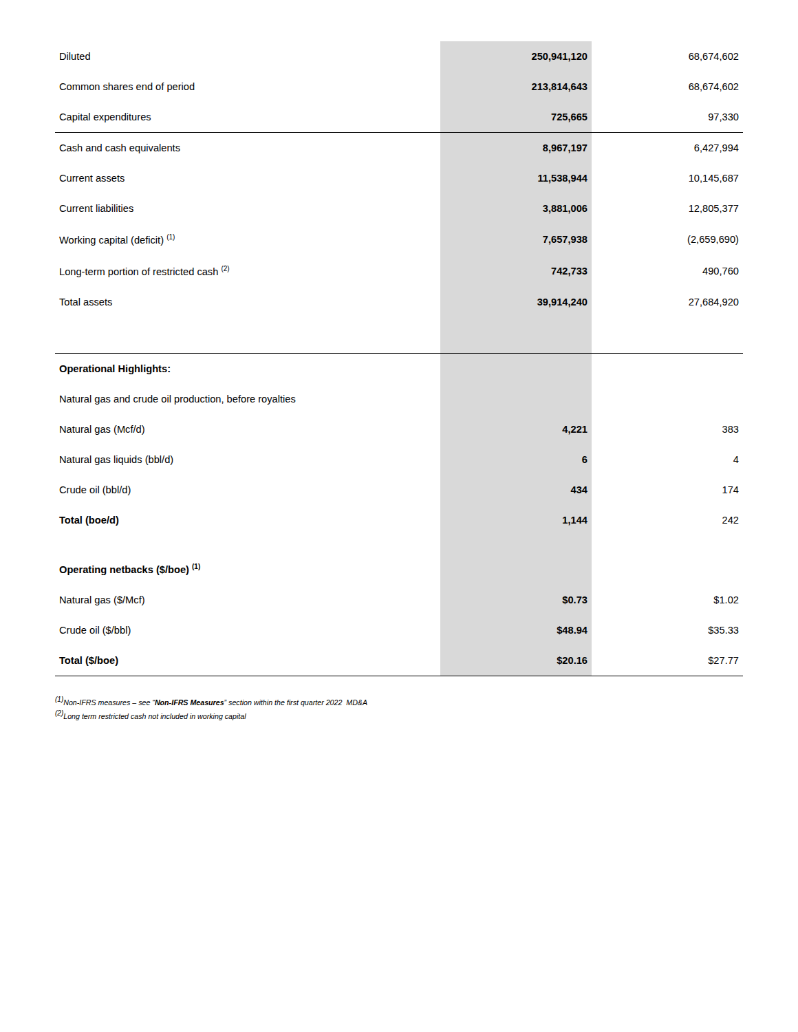| Diluted | 250,941,120 | 68,674,602 |
| Common shares end of period | 213,814,643 | 68,674,602 |
| Capital expenditures | 725,665 | 97,330 |
| Cash and cash equivalents | 8,967,197 | 6,427,994 |
| Current assets | 11,538,944 | 10,145,687 |
| Current liabilities | 3,881,006 | 12,805,377 |
| Working capital (deficit) (1) | 7,657,938 | (2,659,690) |
| Long-term portion of restricted cash (2) | 742,733 | 490,760 |
| Total assets | 39,914,240 | 27,684,920 |
| Operational Highlights: | | |
| Natural gas and crude oil production, before royalties | | |
| Natural gas (Mcf/d) | 4,221 | 383 |
| Natural gas liquids (bbl/d) | 6 | 4 |
| Crude oil (bbl/d) | 434 | 174 |
| Total (boe/d) | 1,144 | 242 |
| Operating netbacks ($/boe) (1) | | |
| Natural gas ($/Mcf) | $0.73 | $1.02 |
| Crude oil ($/bbl) | $48.94 | $35.33 |
| Total ($/boe) | $20.16 | $27.77 |
(1)Non-IFRS measures – see “Non-IFRS Measures” section within the first quarter 2022 MD&A
(2)Long term restricted cash not included in working capital